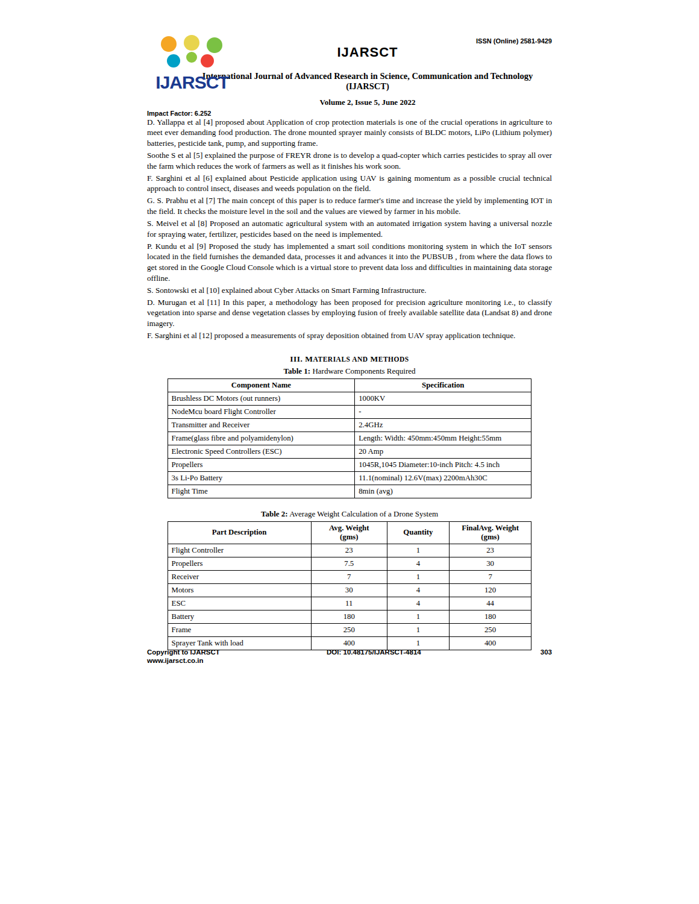IJARSCT
ISSN (Online) 2581-9429
IJARSCT
International Journal of Advanced Research in Science, Communication and Technology (IJARSCT)
Volume 2, Issue 5, June 2022
Impact Factor: 6.252
D. Yallappa et al [4] proposed about Application of crop protection materials is one of the crucial operations in agriculture to meet ever demanding food production. The drone mounted sprayer mainly consists of BLDC motors, LiPo (Lithium polymer) batteries, pesticide tank, pump, and supporting frame.
Soothe S et al [5] explained the purpose of FREYR drone is to develop a quad-copter which carries pesticides to spray all over the farm which reduces the work of farmers as well as it finishes his work soon.
F. Sarghini et al [6] explained about Pesticide application using UAV is gaining momentum as a possible crucial technical approach to control insect, diseases and weeds population on the field.
G. S. Prabhu et al [7] The main concept of this paper is to reduce farmer's time and increase the yield by implementing IOT in the field. It checks the moisture level in the soil and the values are viewed by farmer in his mobile.
S. Meivel et al [8] Proposed an automatic agricultural system with an automated irrigation system having a universal nozzle for spraying water, fertilizer, pesticides based on the need is implemented.
P. Kundu et al [9] Proposed the study has implemented a smart soil conditions monitoring system in which the IoT sensors located in the field furnishes the demanded data, processes it and advances it into the PUBSUB , from where the data flows to get stored in the Google Cloud Console which is a virtual store to prevent data loss and difficulties in maintaining data storage offline.
S. Sontowski et al [10] explained about Cyber Attacks on Smart Farming Infrastructure.
D. Murugan et al [11] In this paper, a methodology has been proposed for precision agriculture monitoring i.e., to classify vegetation into sparse and dense vegetation classes by employing fusion of freely available satellite data (Landsat 8) and drone imagery.
F. Sarghini et al [12] proposed a measurements of spray deposition obtained from UAV spray application technique.
III. MATERIALS AND METHODS
Table 1: Hardware Components Required
| Component Name | Specification |
| --- | --- |
| Brushless DC Motors (out runners) | 1000KV |
| NodeMcu board Flight Controller | - |
| Transmitter and Receiver | 2.4GHz |
| Frame(glass fibre and polyamidenylon) | Length: Width: 450mm:450mm Height:55mm |
| Electronic Speed Controllers (ESC) | 20 Amp |
| Propellers | 1045R,1045 Diameter:10-inch Pitch: 4.5 inch |
| 3s Li-Po Battery | 11.1(nominal) 12.6V(max) 2200mAh30C |
| Flight Time | 8min (avg) |
Table 2: Average Weight Calculation of a Drone System
| Part Description | Avg. Weight (gms) | Quantity | FinalAvg. Weight (gms) |
| --- | --- | --- | --- |
| Flight Controller | 23 | 1 | 23 |
| Propellers | 7.5 | 4 | 30 |
| Receiver | 7 | 1 | 7 |
| Motors | 30 | 4 | 120 |
| ESC | 11 | 4 | 44 |
| Battery | 180 | 1 | 180 |
| Frame | 250 | 1 | 250 |
| Sprayer Tank with load | 400 | 1 | 400 |
Copyright to IJARSCT
www.ijarsct.co.in
DOI: 10.48175/IJARSCT-4814
303